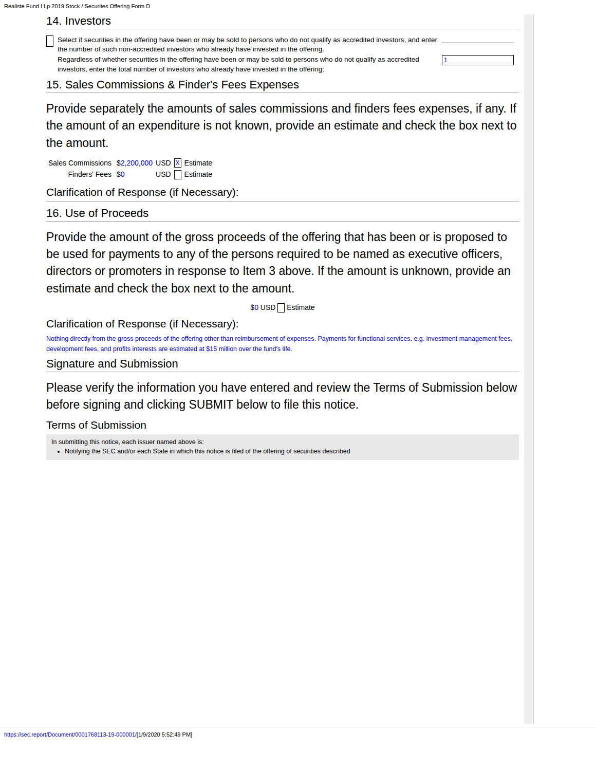Realiste Fund I Lp 2019 Stock / Securites Offering Form D
14. Investors
Select if securities in the offering have been or may be sold to persons who do not qualify as accredited investors, and enter the number of such non-accredited investors who already have invested in the offering.
Regardless of whether securities in the offering have been or may be sold to persons who do not qualify as accredited investors, enter the total number of investors who already have invested in the offering:
1
15. Sales Commissions & Finder's Fees Expenses
Provide separately the amounts of sales commissions and finders fees expenses, if any. If the amount of an expenditure is not known, provide an estimate and check the box next to the amount.
| Sales Commissions | $ 2,200,000 | USD | X | Estimate |
| Finders' Fees | $ 0 | USD | | Estimate |
Clarification of Response (if Necessary):
16. Use of Proceeds
Provide the amount of the gross proceeds of the offering that has been or is proposed to be used for payments to any of the persons required to be named as executive officers, directors or promoters in response to Item 3 above. If the amount is unknown, provide an estimate and check the box next to the amount.
$0 USD Estimate
Clarification of Response (if Necessary):
Nothing directly from the gross proceeds of the offering other than reimbursement of expenses. Payments for functional services, e.g. investment management fees, development fees, and profits interests are estimated at $15 million over the fund's life.
Signature and Submission
Please verify the information you have entered and review the Terms of Submission below before signing and clicking SUBMIT below to file this notice.
Terms of Submission
In submitting this notice, each issuer named above is:
Notifying the SEC and/or each State in which this notice is filed of the offering of securities described
https://sec.report/Document/0001768113-19-000001/[1/9/2020 5:52:49 PM]